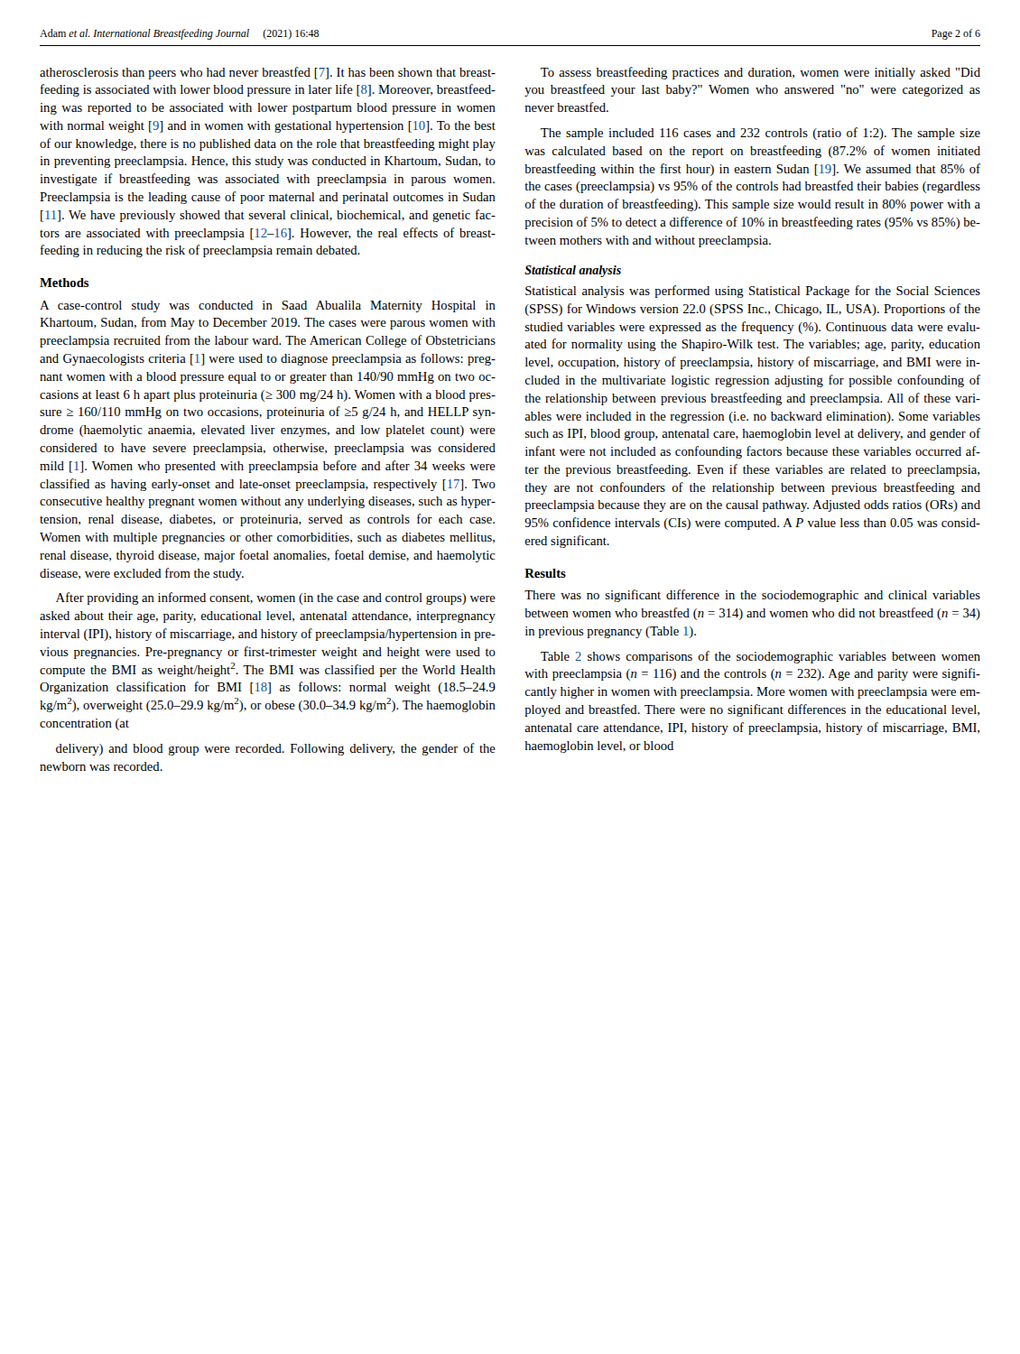Adam et al. International Breastfeeding Journal (2021) 16:48
Page 2 of 6
atherosclerosis than peers who had never breastfed [7]. It has been shown that breastfeeding is associated with lower blood pressure in later life [8]. Moreover, breastfeeding was reported to be associated with lower postpartum blood pressure in women with normal weight [9] and in women with gestational hypertension [10]. To the best of our knowledge, there is no published data on the role that breastfeeding might play in preventing preeclampsia. Hence, this study was conducted in Khartoum, Sudan, to investigate if breastfeeding was associated with preeclampsia in parous women. Preeclampsia is the leading cause of poor maternal and perinatal outcomes in Sudan [11]. We have previously showed that several clinical, biochemical, and genetic factors are associated with preeclampsia [12–16]. However, the real effects of breastfeeding in reducing the risk of preeclampsia remain debated.
Methods
A case-control study was conducted in Saad Abualila Maternity Hospital in Khartoum, Sudan, from May to December 2019. The cases were parous women with preeclampsia recruited from the labour ward. The American College of Obstetricians and Gynaecologists criteria [1] were used to diagnose preeclampsia as follows: pregnant women with a blood pressure equal to or greater than 140/90 mmHg on two occasions at least 6 h apart plus proteinuria (≥ 300 mg/24 h). Women with a blood pressure ≥ 160/110 mmHg on two occasions, proteinuria of ≥5 g/24 h, and HELLP syndrome (haemolytic anaemia, elevated liver enzymes, and low platelet count) were considered to have severe preeclampsia, otherwise, preeclampsia was considered mild [1]. Women who presented with preeclampsia before and after 34 weeks were classified as having early-onset and late-onset preeclampsia, respectively [17]. Two consecutive healthy pregnant women without any underlying diseases, such as hypertension, renal disease, diabetes, or proteinuria, served as controls for each case. Women with multiple pregnancies or other comorbidities, such as diabetes mellitus, renal disease, thyroid disease, major foetal anomalies, foetal demise, and haemolytic disease, were excluded from the study.
After providing an informed consent, women (in the case and control groups) were asked about their age, parity, educational level, antenatal attendance, interpregnancy interval (IPI), history of miscarriage, and history of preeclampsia/hypertension in previous pregnancies. Pre-pregnancy or first-trimester weight and height were used to compute the BMI as weight/height2. The BMI was classified per the World Health Organization classification for BMI [18] as follows: normal weight (18.5–24.9 kg/m2), overweight (25.0–29.9 kg/m2), or obese (30.0–34.9 kg/m2). The haemoglobin concentration (at
delivery) and blood group were recorded. Following delivery, the gender of the newborn was recorded.
To assess breastfeeding practices and duration, women were initially asked "Did you breastfeed your last baby?" Women who answered "no" were categorized as never breastfed.
The sample included 116 cases and 232 controls (ratio of 1:2). The sample size was calculated based on the report on breastfeeding (87.2% of women initiated breastfeeding within the first hour) in eastern Sudan [19]. We assumed that 85% of the cases (preeclampsia) vs 95% of the controls had breastfed their babies (regardless of the duration of breastfeeding). This sample size would result in 80% power with a precision of 5% to detect a difference of 10% in breastfeeding rates (95% vs 85%) between mothers with and without preeclampsia.
Statistical analysis
Statistical analysis was performed using Statistical Package for the Social Sciences (SPSS) for Windows version 22.0 (SPSS Inc., Chicago, IL, USA). Proportions of the studied variables were expressed as the frequency (%). Continuous data were evaluated for normality using the Shapiro-Wilk test. The variables; age, parity, education level, occupation, history of preeclampsia, history of miscarriage, and BMI were included in the multivariate logistic regression adjusting for possible confounding of the relationship between previous breastfeeding and preeclampsia. All of these variables were included in the regression (i.e. no backward elimination). Some variables such as IPI, blood group, antenatal care, haemoglobin level at delivery, and gender of infant were not included as confounding factors because these variables occurred after the previous breastfeeding. Even if these variables are related to preeclampsia, they are not confounders of the relationship between previous breastfeeding and preeclampsia because they are on the causal pathway. Adjusted odds ratios (ORs) and 95% confidence intervals (CIs) were computed. A P value less than 0.05 was considered significant.
Results
There was no significant difference in the sociodemographic and clinical variables between women who breastfed (n = 314) and women who did not breastfeed (n = 34) in previous pregnancy (Table 1).
Table 2 shows comparisons of the sociodemographic variables between women with preeclampsia (n = 116) and the controls (n = 232). Age and parity were significantly higher in women with preeclampsia. More women with preeclampsia were employed and breastfed. There were no significant differences in the educational level, antenatal care attendance, IPI, history of preeclampsia, history of miscarriage, BMI, haemoglobin level, or blood